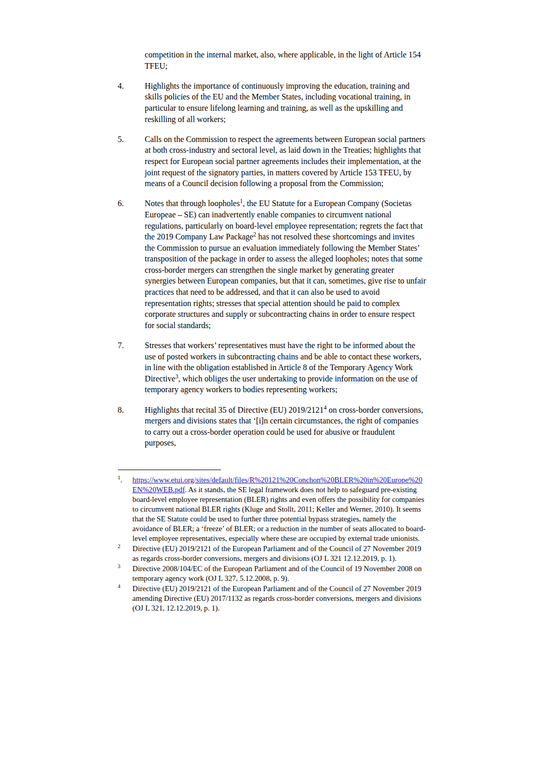competition in the internal market, also, where applicable, in the light of Article 154 TFEU;
4. Highlights the importance of continuously improving the education, training and skills policies of the EU and the Member States, including vocational training, in particular to ensure lifelong learning and training, as well as the upskilling and reskilling of all workers;
5. Calls on the Commission to respect the agreements between European social partners at both cross-industry and sectoral level, as laid down in the Treaties; highlights that respect for European social partner agreements includes their implementation, at the joint request of the signatory parties, in matters covered by Article 153 TFEU, by means of a Council decision following a proposal from the Commission;
6. Notes that through loopholes1, the EU Statute for a European Company (Societas Europeae – SE) can inadvertently enable companies to circumvent national regulations, particularly on board-level employee representation; regrets the fact that the 2019 Company Law Package2 has not resolved these shortcomings and invites the Commission to pursue an evaluation immediately following the Member States’ transposition of the package in order to assess the alleged loopholes; notes that some cross-border mergers can strengthen the single market by generating greater synergies between European companies, but that it can, sometimes, give rise to unfair practices that need to be addressed, and that it can also be used to avoid representation rights; stresses that special attention should be paid to complex corporate structures and supply or subcontracting chains in order to ensure respect for social standards;
7. Stresses that workers’ representatives must have the right to be informed about the use of posted workers in subcontracting chains and be able to contact these workers, in line with the obligation established in Article 8 of the Temporary Agency Work Directive3, which obliges the user undertaking to provide information on the use of temporary agency workers to bodies representing workers;
8. Highlights that recital 35 of Directive (EU) 2019/21214 on cross-border conversions, mergers and divisions states that ‘[i]n certain circumstances, the right of companies to carry out a cross-border operation could be used for abusive or fraudulent purposes,
1. https://www.etui.org/sites/default/files/R%20121%20Conchon%20BLER%20in%20Europe%20EN%20WEB.pdf. As it stands, the SE legal framework does not help to safeguard pre-existing board-level employee representation (BLER) rights and even offers the possibility for companies to circumvent national BLER rights (Kluge and Stollt, 2011; Keller and Werner, 2010). It seems that the SE Statute could be used to further three potential bypass strategies, namely the avoidance of BLER; a ‘freeze’ of BLER; or a reduction in the number of seats allocated to board-level employee representatives, especially where these are occupied by external trade unionists.
2 Directive (EU) 2019/2121 of the European Parliament and of the Council of 27 November 2019 as regards cross-border conversions, mergers and divisions (OJ L 321 12.12.2019, p. 1).
3 Directive 2008/104/EC of the European Parliament and of the Council of 19 November 2008 on temporary agency work (OJ L 327, 5.12.2008, p. 9).
4 Directive (EU) 2019/2121 of the European Parliament and of the Council of 27 November 2019 amending Directive (EU) 2017/1132 as regards cross-border conversions, mergers and divisions (OJ L 321, 12.12.2019, p. 1).